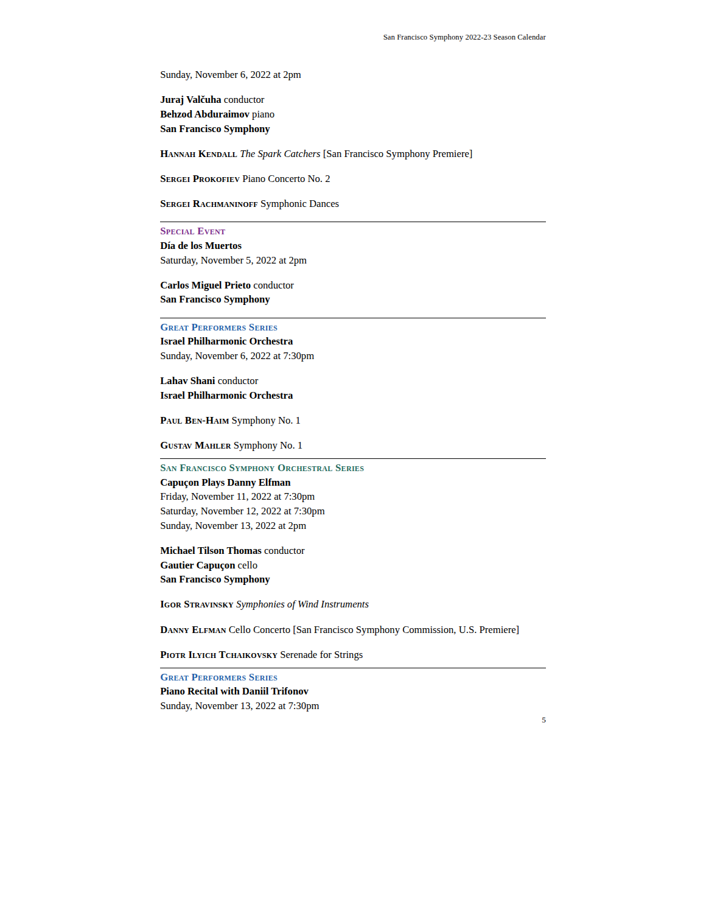San Francisco Symphony 2022-23 Season Calendar
Sunday, November 6, 2022 at 2pm
Juraj Valčuha conductor
Behzod Abduraimov piano
San Francisco Symphony
Hannah Kendall The Spark Catchers [San Francisco Symphony Premiere]
Sergei Prokofiev Piano Concerto No. 2
Sergei Rachmaninoff Symphonic Dances
Special Event
Día de los Muertos
Saturday, November 5, 2022 at 2pm
Carlos Miguel Prieto conductor
San Francisco Symphony
Great Performers Series
Israel Philharmonic Orchestra
Sunday, November 6, 2022 at 7:30pm
Lahav Shani conductor
Israel Philharmonic Orchestra
Paul Ben-Haim Symphony No. 1
Gustav Mahler Symphony No. 1
San Francisco Symphony Orchestral Series
Capuçon Plays Danny Elfman
Friday, November 11, 2022 at 7:30pm
Saturday, November 12, 2022 at 7:30pm
Sunday, November 13, 2022 at 2pm
Michael Tilson Thomas conductor
Gautier Capuçon cello
San Francisco Symphony
Igor Stravinsky Symphonies of Wind Instruments
Danny Elfman Cello Concerto [San Francisco Symphony Commission, U.S. Premiere]
Piotr Ilyich Tchaikovsky Serenade for Strings
Great Performers Series
Piano Recital with Daniil Trifonov
Sunday, November 13, 2022 at 7:30pm
5